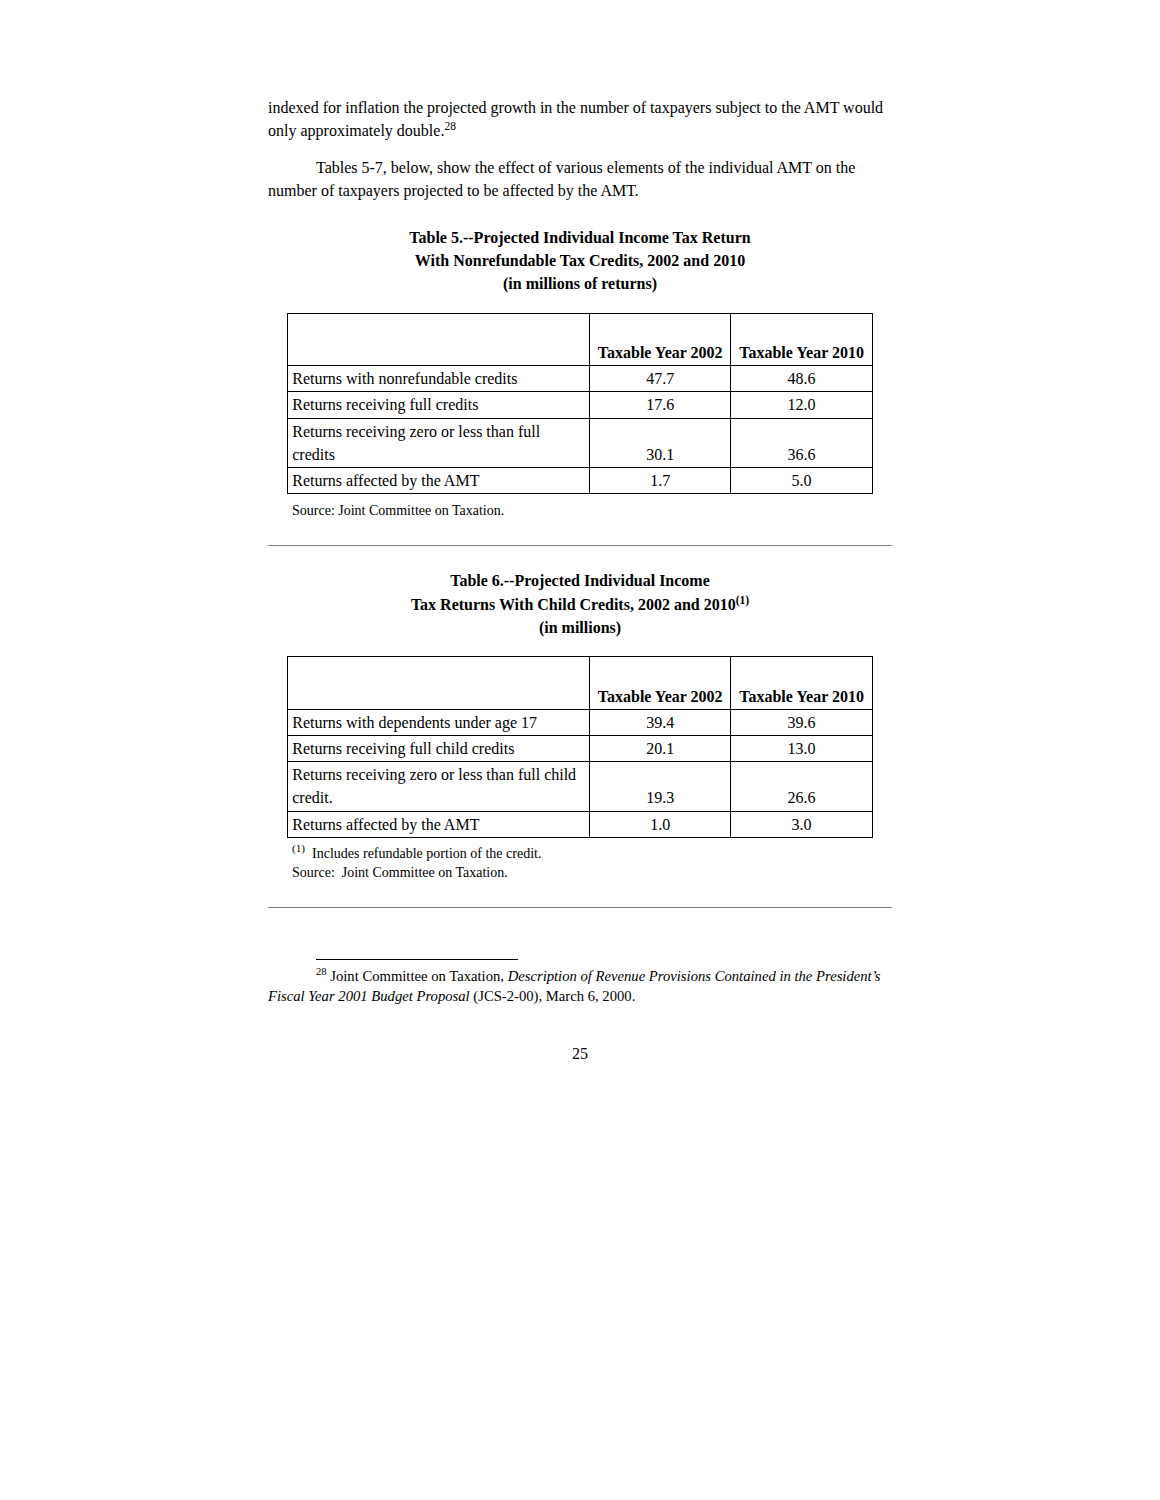indexed for inflation the projected growth in the number of taxpayers subject to the AMT would only approximately double.28
Tables 5-7, below, show the effect of various elements of the individual AMT on the number of taxpayers projected to be affected by the AMT.
Table 5.--Projected Individual Income Tax Return
With Nonrefundable Tax Credits, 2002 and 2010
(in millions of returns)
| | Taxable Year 2002 | Taxable Year 2010 |
| --- | --- | --- |
| Returns with nonrefundable credits | 47.7 | 48.6 |
| Returns receiving full credits | 17.6 | 12.0 |
| Returns receiving zero or less than full credits | 30.1 | 36.6 |
| Returns affected by the AMT | 1.7 | 5.0 |
Source: Joint Committee on Taxation.
Table 6.--Projected Individual Income
Tax Returns With Child Credits, 2002 and 2010(1)
(in millions)
| | Taxable Year 2002 | Taxable Year 2010 |
| --- | --- | --- |
| Returns with dependents under age 17 | 39.4 | 39.6 |
| Returns receiving full child credits | 20.1 | 13.0 |
| Returns receiving zero or less than full child credit. | 19.3 | 26.6 |
| Returns affected by the AMT | 1.0 | 3.0 |
(1) Includes refundable portion of the credit.
Source: Joint Committee on Taxation.
28 Joint Committee on Taxation, Description of Revenue Provisions Contained in the President’s Fiscal Year 2001 Budget Proposal (JCS-2-00), March 6, 2000.
25